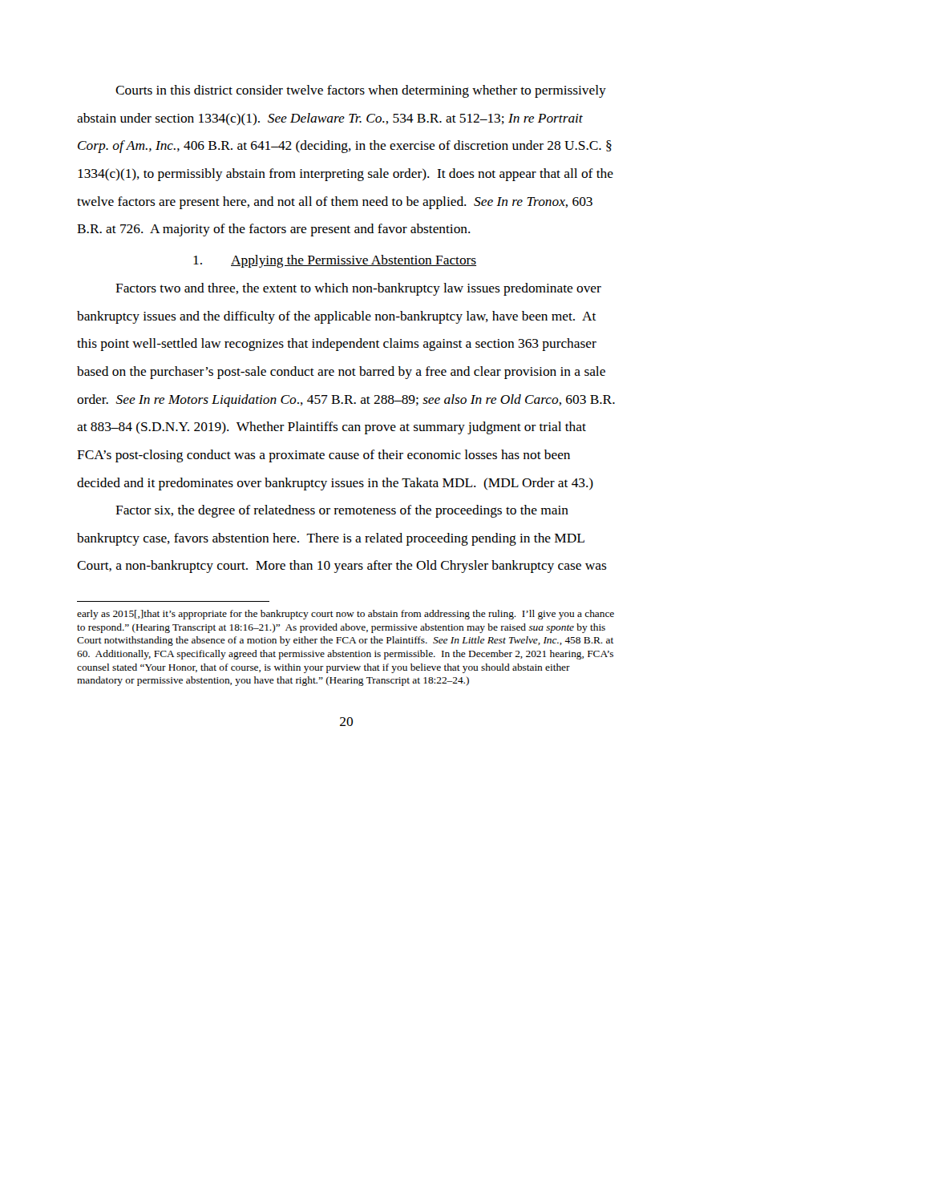Courts in this district consider twelve factors when determining whether to permissively abstain under section 1334(c)(1). See Delaware Tr. Co., 534 B.R. at 512–13; In re Portrait Corp. of Am., Inc., 406 B.R. at 641–42 (deciding, in the exercise of discretion under 28 U.S.C. § 1334(c)(1), to permissibly abstain from interpreting sale order). It does not appear that all of the twelve factors are present here, and not all of them need to be applied. See In re Tronox, 603 B.R. at 726. A majority of the factors are present and favor abstention.
1. Applying the Permissive Abstention Factors
Factors two and three, the extent to which non-bankruptcy law issues predominate over bankruptcy issues and the difficulty of the applicable non-bankruptcy law, have been met. At this point well-settled law recognizes that independent claims against a section 363 purchaser based on the purchaser’s post-sale conduct are not barred by a free and clear provision in a sale order. See In re Motors Liquidation Co., 457 B.R. at 288–89; see also In re Old Carco, 603 B.R. at 883–84 (S.D.N.Y. 2019). Whether Plaintiffs can prove at summary judgment or trial that FCA’s post-closing conduct was a proximate cause of their economic losses has not been decided and it predominates over bankruptcy issues in the Takata MDL. (MDL Order at 43.)
Factor six, the degree of relatedness or remoteness of the proceedings to the main bankruptcy case, favors abstention here. There is a related proceeding pending in the MDL Court, a non-bankruptcy court. More than 10 years after the Old Chrysler bankruptcy case was
early as 2015[,]that it’s appropriate for the bankruptcy court now to abstain from addressing the ruling. I’ll give you a chance to respond.” (Hearing Transcript at 18:16–21.)” As provided above, permissive abstention may be raised sua sponte by this Court notwithstanding the absence of a motion by either the FCA or the Plaintiffs. See In Little Rest Twelve, Inc., 458 B.R. at 60. Additionally, FCA specifically agreed that permissive abstention is permissible. In the December 2, 2021 hearing, FCA’s counsel stated “Your Honor, that of course, is within your purview that if you believe that you should abstain either mandatory or permissive abstention, you have that right.” (Hearing Transcript at 18:22–24.)
20